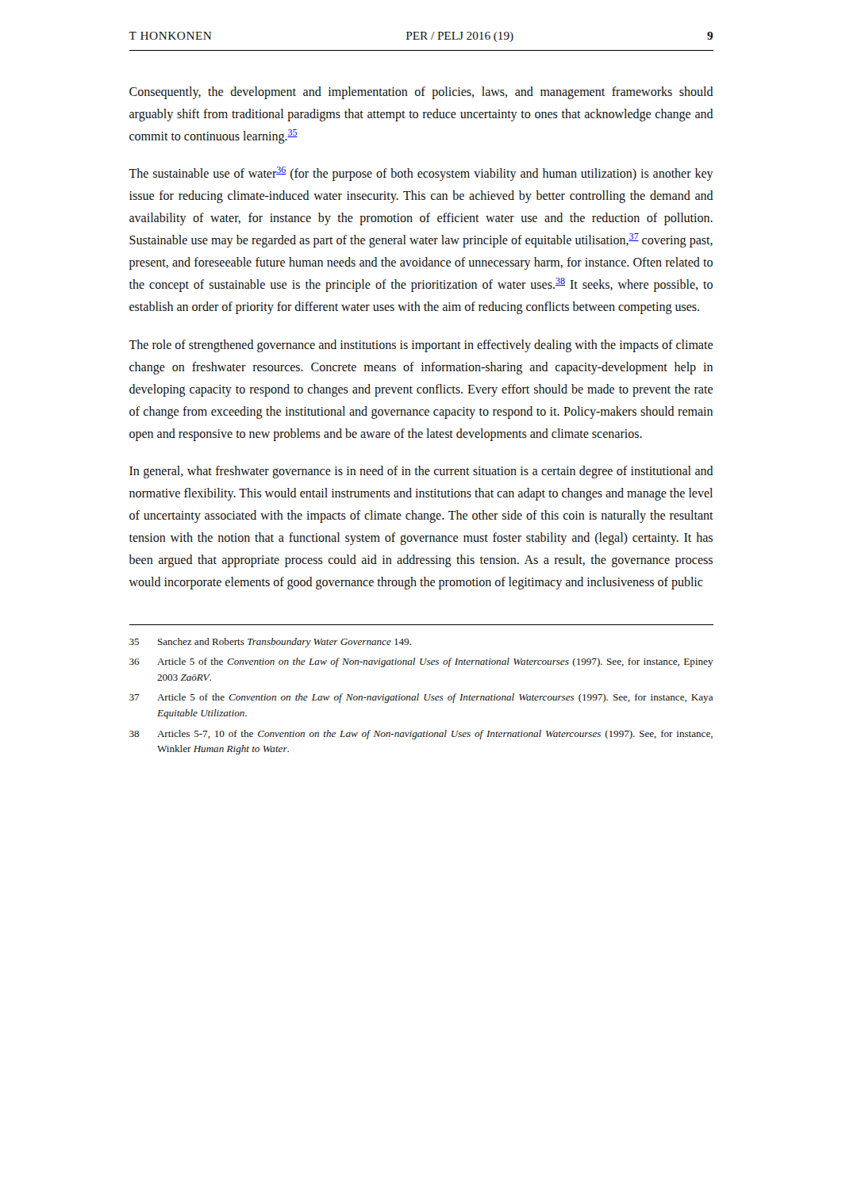T Honkonen PER / PELJ 2016 (19) 9
Consequently, the development and implementation of policies, laws, and management frameworks should arguably shift from traditional paradigms that attempt to reduce uncertainty to ones that acknowledge change and commit to continuous learning.35
The sustainable use of water36 (for the purpose of both ecosystem viability and human utilization) is another key issue for reducing climate-induced water insecurity. This can be achieved by better controlling the demand and availability of water, for instance by the promotion of efficient water use and the reduction of pollution. Sustainable use may be regarded as part of the general water law principle of equitable utilisation,37 covering past, present, and foreseeable future human needs and the avoidance of unnecessary harm, for instance. Often related to the concept of sustainable use is the principle of the prioritization of water uses.38 It seeks, where possible, to establish an order of priority for different water uses with the aim of reducing conflicts between competing uses.
The role of strengthened governance and institutions is important in effectively dealing with the impacts of climate change on freshwater resources. Concrete means of information-sharing and capacity-development help in developing capacity to respond to changes and prevent conflicts. Every effort should be made to prevent the rate of change from exceeding the institutional and governance capacity to respond to it. Policy-makers should remain open and responsive to new problems and be aware of the latest developments and climate scenarios.
In general, what freshwater governance is in need of in the current situation is a certain degree of institutional and normative flexibility. This would entail instruments and institutions that can adapt to changes and manage the level of uncertainty associated with the impacts of climate change. The other side of this coin is naturally the resultant tension with the notion that a functional system of governance must foster stability and (legal) certainty. It has been argued that appropriate process could aid in addressing this tension. As a result, the governance process would incorporate elements of good governance through the promotion of legitimacy and inclusiveness of public
35 Sanchez and Roberts Transboundary Water Governance 149.
36 Article 5 of the Convention on the Law of Non-navigational Uses of International Watercourses (1997). See, for instance, Epiney 2003 ZaöRV.
37 Article 5 of the Convention on the Law of Non-navigational Uses of International Watercourses (1997). See, for instance, Kaya Equitable Utilization.
38 Articles 5-7, 10 of the Convention on the Law of Non-navigational Uses of International Watercourses (1997). See, for instance, Winkler Human Right to Water.